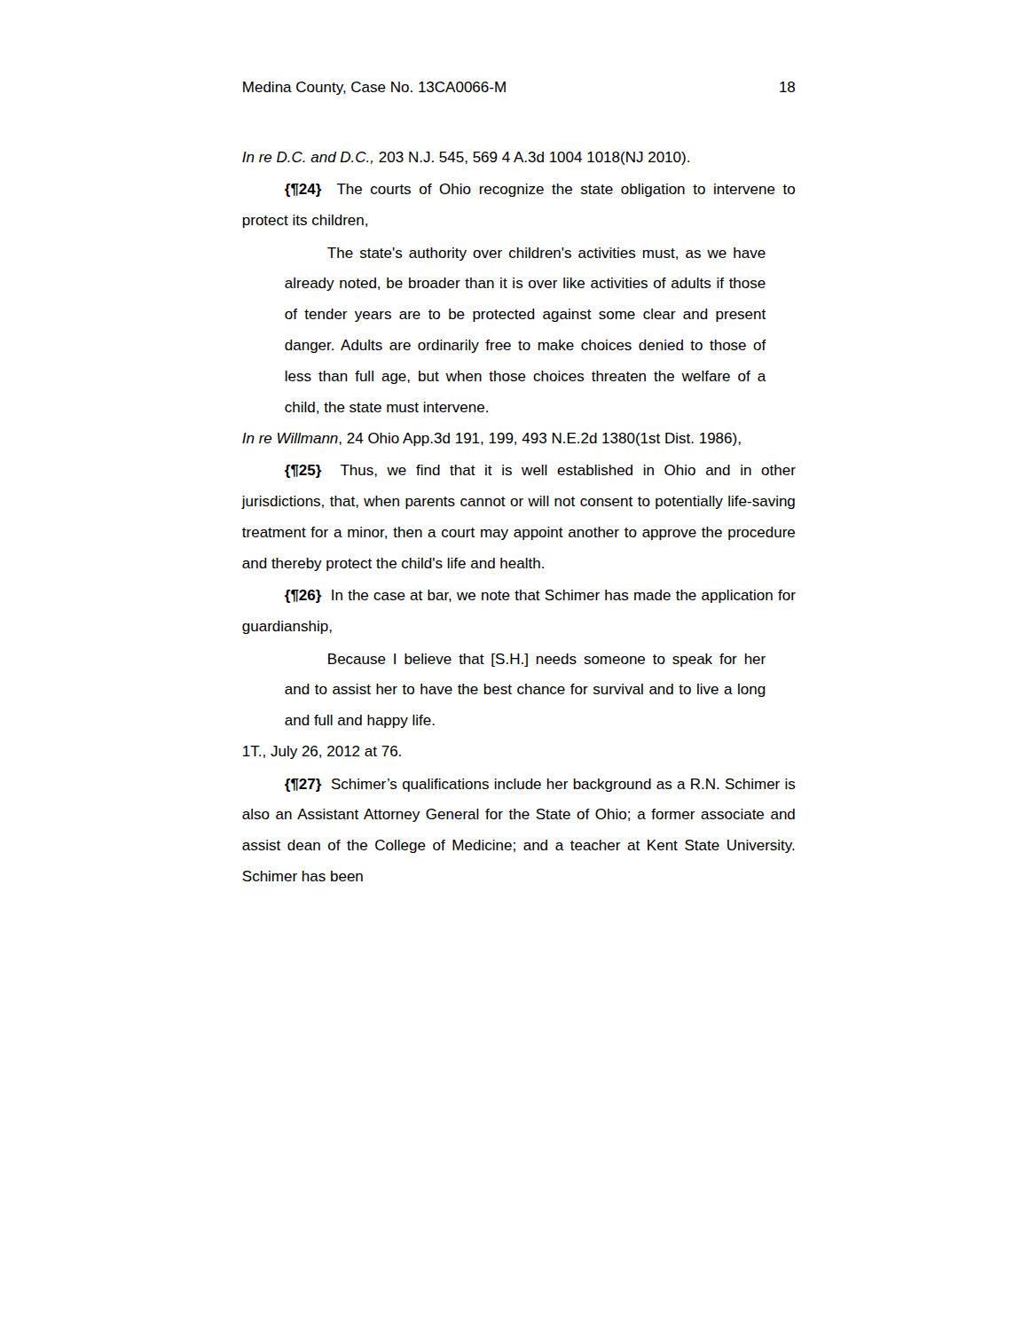Medina County, Case No. 13CA0066-M 18
In re D.C. and D.C., 203 N.J. 545, 569 4 A.3d 1004 1018(NJ 2010).
{¶24} The courts of Ohio recognize the state obligation to intervene to protect its children,
The state's authority over children's activities must, as we have already noted, be broader than it is over like activities of adults if those of tender years are to be protected against some clear and present danger. Adults are ordinarily free to make choices denied to those of less than full age, but when those choices threaten the welfare of a child, the state must intervene.
In re Willmann, 24 Ohio App.3d 191, 199, 493 N.E.2d 1380(1st Dist. 1986),
{¶25} Thus, we find that it is well established in Ohio and in other jurisdictions, that, when parents cannot or will not consent to potentially life-saving treatment for a minor, then a court may appoint another to approve the procedure and thereby protect the child's life and health.
{¶26} In the case at bar, we note that Schimer has made the application for guardianship,
Because I believe that [S.H.] needs someone to speak for her and to assist her to have the best chance for survival and to live a long and full and happy life.
1T., July 26, 2012 at 76.
{¶27} Schimer’s qualifications include her background as a R.N. Schimer is also an Assistant Attorney General for the State of Ohio; a former associate and assist dean of the College of Medicine; and a teacher at Kent State University. Schimer has been